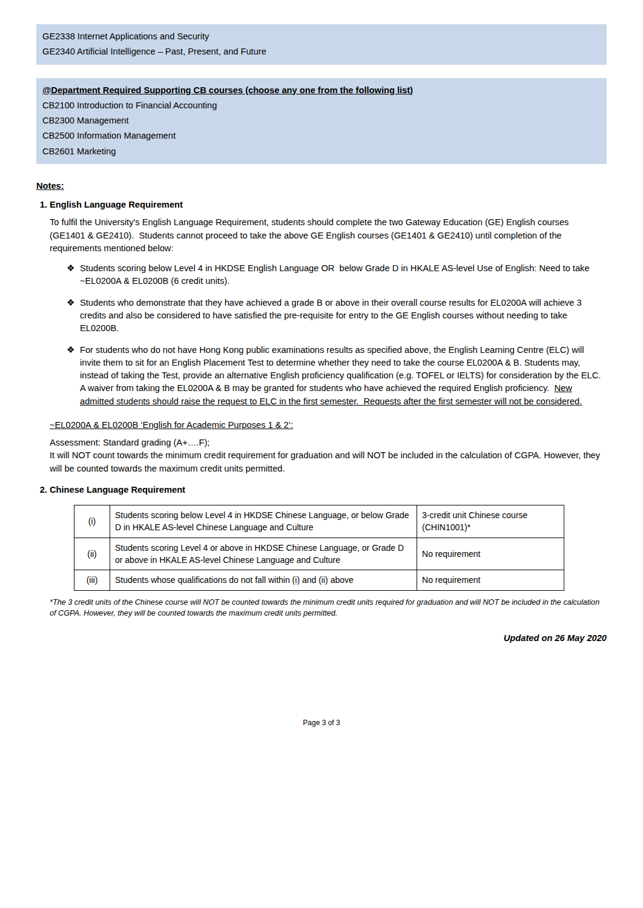GE2338 Internet Applications and Security
GE2340 Artificial Intelligence – Past, Present, and Future
@Department Required Supporting CB courses (choose any one from the following list)
CB2100 Introduction to Financial Accounting
CB2300 Management
CB2500 Information Management
CB2601 Marketing
Notes:
English Language Requirement
To fulfil the University's English Language Requirement, students should complete the two Gateway Education (GE) English courses (GE1401 & GE2410). Students cannot proceed to take the above GE English courses (GE1401 & GE2410) until completion of the requirements mentioned below:
Students scoring below Level 4 in HKDSE English Language OR below Grade D in HKALE AS-level Use of English: Need to take ~EL0200A & EL0200B (6 credit units).
Students who demonstrate that they have achieved a grade B or above in their overall course results for EL0200A will achieve 3 credits and also be considered to have satisfied the pre-requisite for entry to the GE English courses without needing to take EL0200B.
For students who do not have Hong Kong public examinations results as specified above, the English Learning Centre (ELC) will invite them to sit for an English Placement Test to determine whether they need to take the course EL0200A & B. Students may, instead of taking the Test, provide an alternative English proficiency qualification (e.g. TOFEL or IELTS) for consideration by the ELC. A waiver from taking the EL0200A & B may be granted for students who have achieved the required English proficiency. New admitted students should raise the request to ELC in the first semester. Requests after the first semester will not be considered.
~EL0200A & EL0200B ‘English for Academic Purposes 1 & 2’:
Assessment: Standard grading (A+….F);
It will NOT count towards the minimum credit requirement for graduation and will NOT be included in the calculation of CGPA. However, they will be counted towards the maximum credit units permitted.
Chinese Language Requirement
| (i) | Students scoring below Level 4 in HKDSE Chinese Language, or below Grade D in HKALE AS-level Chinese Language and Culture | 3-credit unit Chinese course (CHIN1001)* |
| (ii) | Students scoring Level 4 or above in HKDSE Chinese Language, or Grade D or above in HKALE AS-level Chinese Language and Culture | No requirement |
| (iii) | Students whose qualifications do not fall within (i) and (ii) above | No requirement |
*The 3 credit units of the Chinese course will NOT be counted towards the minimum credit units required for graduation and will NOT be included in the calculation of CGPA. However, they will be counted towards the maximum credit units permitted.
Updated on 26 May 2020
Page 3 of 3